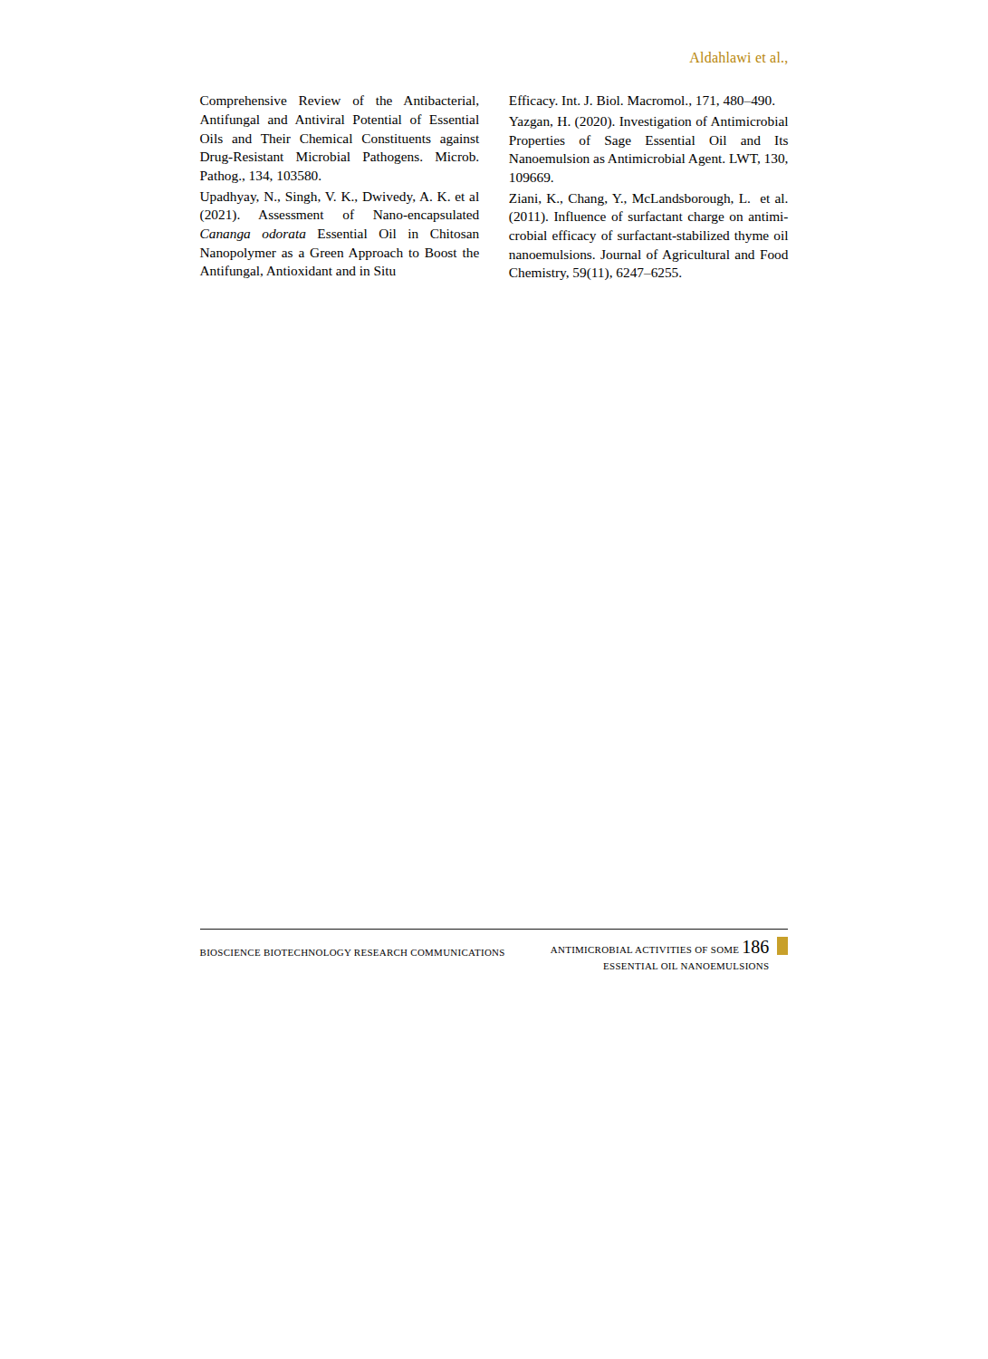Aldahlawi et al.,
Comprehensive Review of the Antibacterial, Antifungal and Antiviral Potential of Essential Oils and Their Chemical Constituents against Drug-Resistant Microbial Pathogens. Microb. Pathog., 134, 103580.
Upadhyay, N., Singh, V. K., Dwivedy, A. K. et al (2021). Assessment of Nano-encapsulated Cananga odorata Essential Oil in Chitosan Nanopolymer as a Green Approach to Boost the Antifungal, Antioxidant and in Situ
Efficacy. Int. J. Biol. Macromol., 171, 480–490.
Yazgan, H. (2020). Investigation of Antimicrobial Properties of Sage Essential Oil and Its Nanoemulsion as Antimicrobial Agent. LWT, 130, 109669.
Ziani, K., Chang, Y., McLandsborough, L. et al. (2011). Influence of surfactant charge on antimicrobial efficacy of surfactant-stabilized thyme oil nanoemulsions. Journal of Agricultural and Food Chemistry, 59(11), 6247–6255.
Bioscience Biotechnology Research Communications
Antimicrobial Activities of Some 186 Essential Oil Nanoemulsions